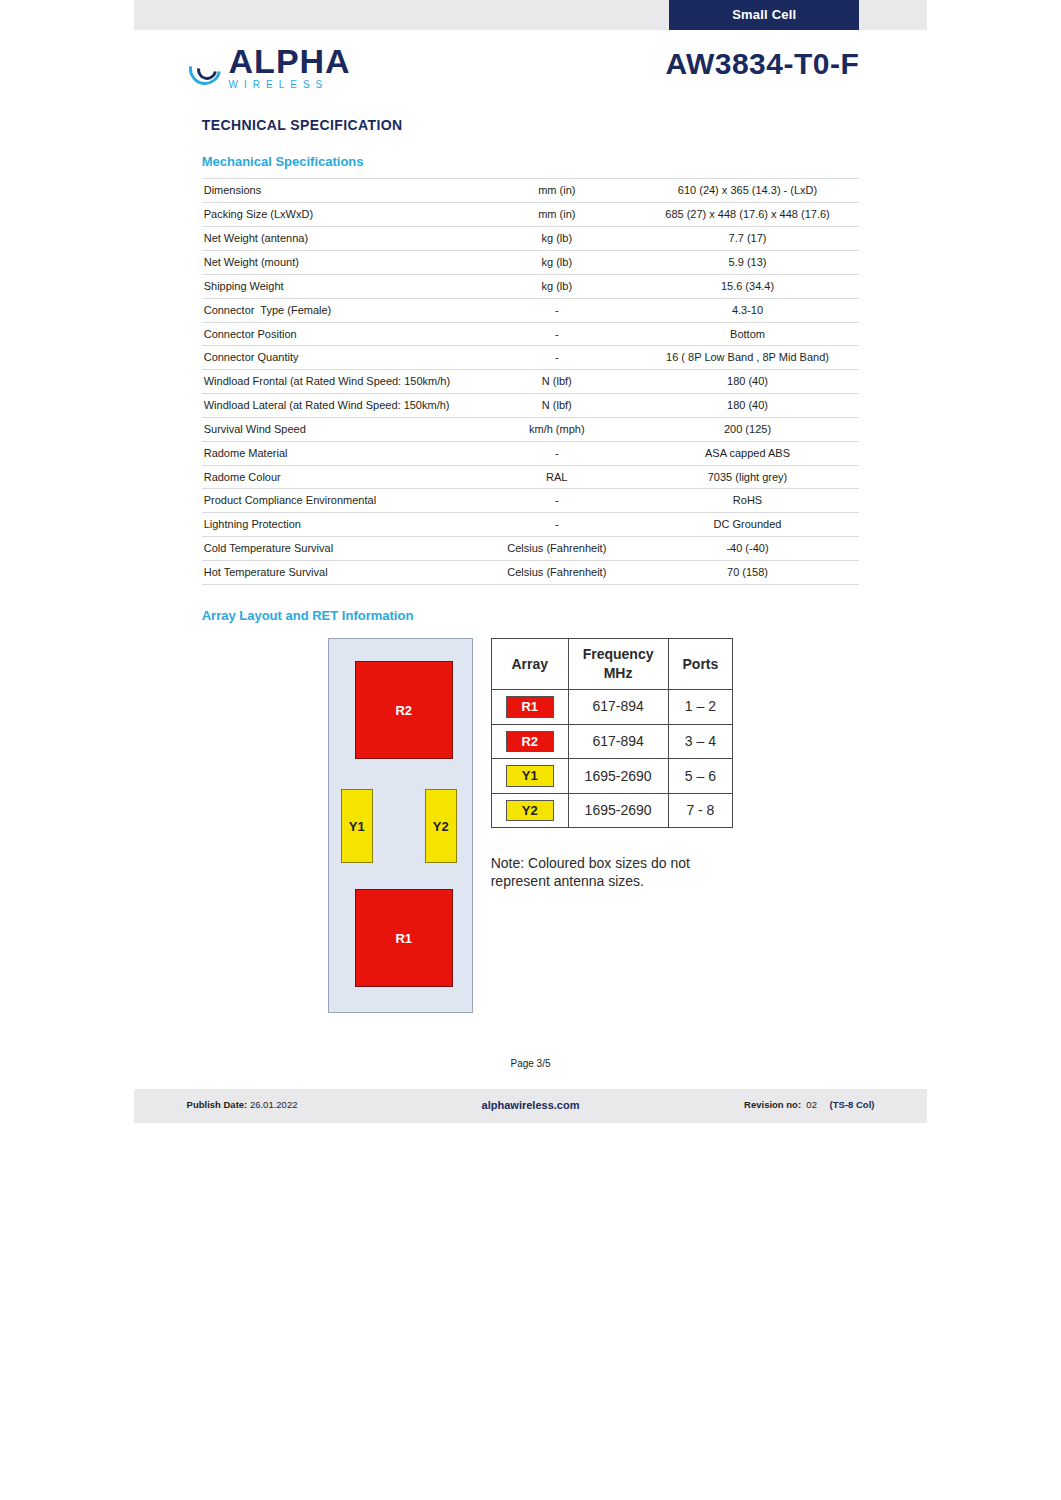Small Cell
ALPHA
WIRELESS
AW3834-T0-F
TECHNICAL SPECIFICATION
Mechanical Specifications
| Dimensions | mm (in) | 610 (24) x 365 (14.3) - (LxD) |
| Packing Size (LxWxD) | mm (in) | 685 (27) x 448 (17.6) x 448 (17.6) |
| Net Weight (antenna) | kg (lb) | 7.7 (17) |
| Net Weight (mount) | kg (lb) | 5.9 (13) |
| Shipping Weight | kg (lb) | 15.6 (34.4) |
| Connector Type (Female) | - | 4.3-10 |
| Connector Position | - | Bottom |
| Connector Quantity | - | 16 ( 8P Low Band , 8P Mid Band) |
| Windload Frontal (at Rated Wind Speed: 150km/h) | N (lbf) | 180 (40) |
| Windload Lateral (at Rated Wind Speed: 150km/h) | N (lbf) | 180 (40) |
| Survival Wind Speed | km/h (mph) | 200 (125) |
| Radome Material | - | ASA capped ABS |
| Radome Colour | RAL | 7035 (light grey) |
| Product Compliance Environmental | - | RoHS |
| Lightning Protection | - | DC Grounded |
| Cold Temperature Survival | Celsius (Fahrenheit) | -40 (-40) |
| Hot Temperature Survival | Celsius (Fahrenheit) | 70 (158) |
Array Layout and RET Information
R2
Y1
Y2
R1
| Array | Frequency MHz | Ports |
| --- | --- | --- |
| R1 | 617-894 | 1 – 2 |
| R2 | 617-894 | 3 – 4 |
| Y1 | 1695-2690 | 5 – 6 |
| Y2 | 1695-2690 | 7 - 8 |
Note: Coloured box sizes do not
represent antenna sizes.
Page 3/5
Publish Date: 26.01.2022
alphawireless.com
Revision no: 02 (TS-8 Col)